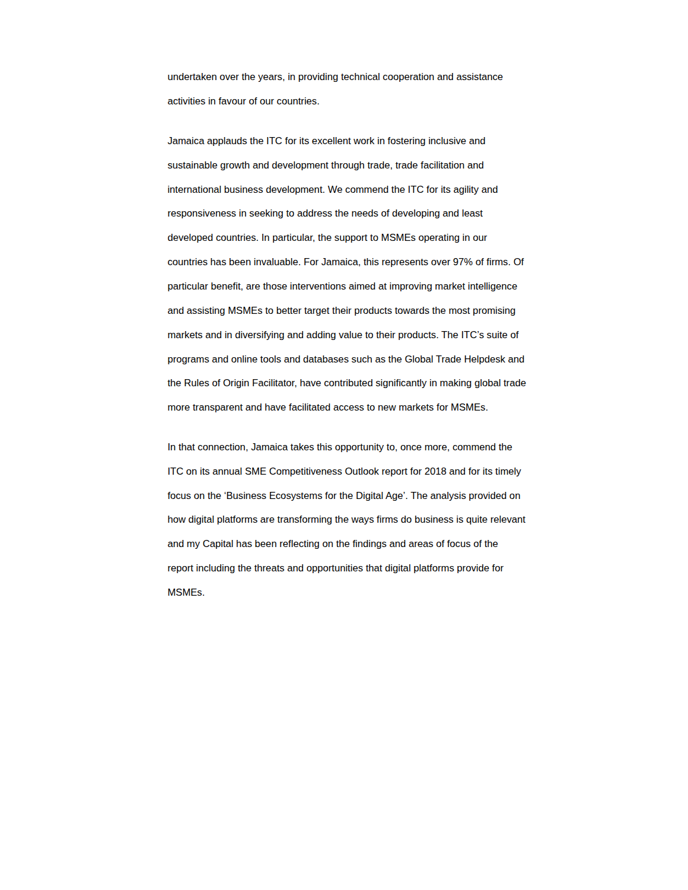undertaken over the years, in providing technical cooperation and assistance activities in favour of our countries.
Jamaica applauds the ITC for its excellent work in fostering inclusive and sustainable growth and development through trade, trade facilitation and international business development. We commend the ITC for its agility and responsiveness in seeking to address the needs of developing and least developed countries. In particular, the support to MSMEs operating in our countries has been invaluable. For Jamaica, this represents over 97% of firms. Of particular benefit, are those interventions aimed at improving market intelligence and assisting MSMEs to better target their products towards the most promising markets and in diversifying and adding value to their products. The ITC’s suite of programs and online tools and databases such as the Global Trade Helpdesk and the Rules of Origin Facilitator, have contributed significantly in making global trade more transparent and have facilitated access to new markets for MSMEs.
In that connection, Jamaica takes this opportunity to, once more, commend the ITC on its annual SME Competitiveness Outlook report for 2018 and for its timely focus on the ‘Business Ecosystems for the Digital Age’. The analysis provided on how digital platforms are transforming the ways firms do business is quite relevant and my Capital has been reflecting on the findings and areas of focus of the report including the threats and opportunities that digital platforms provide for MSMEs.